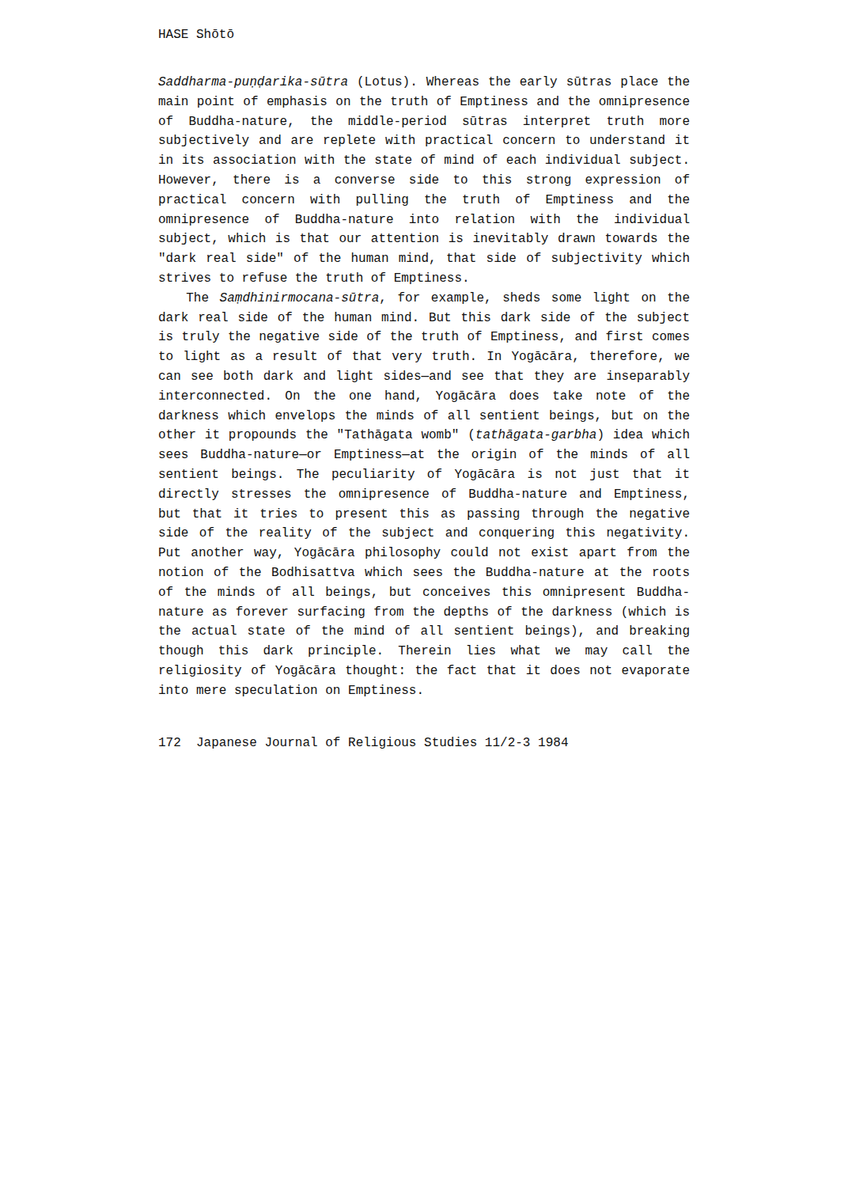HASE Shōtō
Saddharma-puṇḍarika-sūtra (Lotus). Whereas the early sūtras place the main point of emphasis on the truth of Emptiness and the omnipresence of Buddha-nature, the middle-period sūtras interpret truth more subjectively and are replete with practical concern to understand it in its association with the state of mind of each individual subject. However, there is a converse side to this strong expression of practical concern with pulling the truth of Emptiness and the omnipresence of Buddha-nature into relation with the individual subject, which is that our attention is inevitably drawn towards the "dark real side" of the human mind, that side of subjectivity which strives to refuse the truth of Emptiness.
The Saṃdhinirmocana-sūtra, for example, sheds some light on the dark real side of the human mind. But this dark side of the subject is truly the negative side of the truth of Emptiness, and first comes to light as a result of that very truth. In Yogācāra, therefore, we can see both dark and light sides—and see that they are inseparably interconnected. On the one hand, Yogācāra does take note of the darkness which envelops the minds of all sentient beings, but on the other it propounds the "Tathāgata womb" (tathāgata-garbha) idea which sees Buddha-nature—or Emptiness—at the origin of the minds of all sentient beings. The peculiarity of Yogācāra is not just that it directly stresses the omnipresence of Buddha-nature and Emptiness, but that it tries to present this as passing through the negative side of the reality of the subject and conquering this negativity. Put another way, Yogācāra philosophy could not exist apart from the notion of the Bodhisattva which sees the Buddha-nature at the roots of the minds of all beings, but conceives this omnipresent Buddha-nature as forever surfacing from the depths of the darkness (which is the actual state of the mind of all sentient beings), and breaking though this dark principle. Therein lies what we may call the religiosity of Yogācāra thought: the fact that it does not evaporate into mere speculation on Emptiness.
172 Japanese Journal of Religious Studies 11/2-3 1984